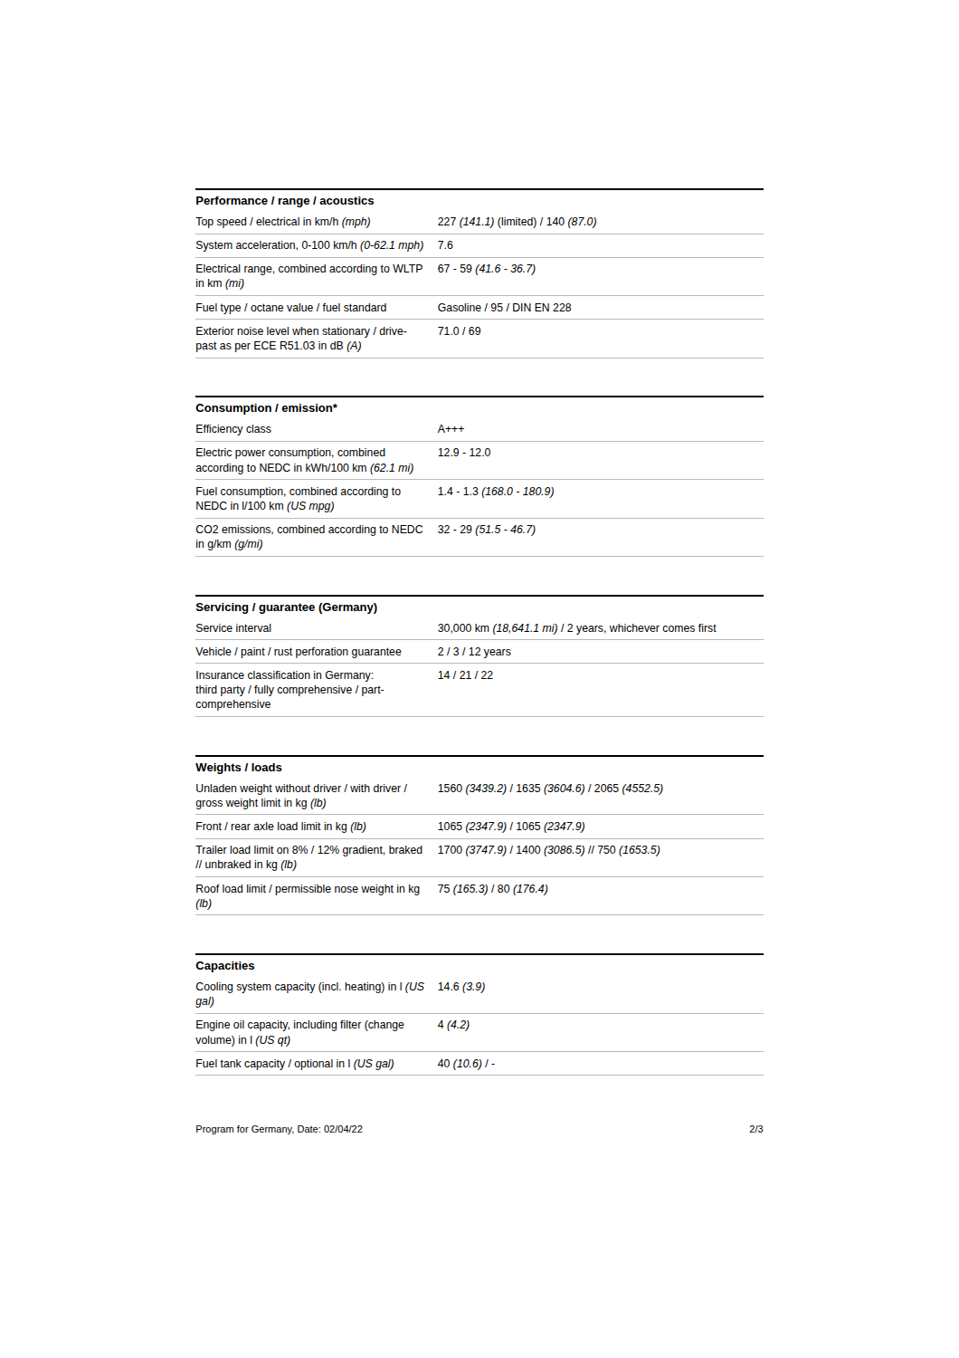Performance / range / acoustics
| Top speed / electrical in km/h (mph) | 227 (141.1) (limited) / 140 (87.0) |
| System acceleration, 0-100 km/h (0-62.1 mph) | 7.6 |
| Electrical range, combined according to WLTP in km (mi) | 67 - 59 (41.6 - 36.7) |
| Fuel type / octane value / fuel standard | Gasoline / 95 / DIN EN 228 |
| Exterior noise level when stationary / drive-past as per ECE R51.03 in dB (A) | 71.0 / 69 |
Consumption / emission*
| Efficiency class | A+++ |
| Electric power consumption, combined according to NEDC in kWh/100 km (62.1 mi) | 12.9 - 12.0 |
| Fuel consumption, combined according to NEDC in l/100 km (US mpg) | 1.4 - 1.3 (168.0 - 180.9) |
| CO2 emissions, combined according to NEDC in g/km (g/mi) | 32 - 29 (51.5 - 46.7) |
Servicing / guarantee (Germany)
| Service interval | 30,000 km (18,641.1 mi) / 2 years, whichever comes first |
| Vehicle / paint / rust perforation guarantee | 2 / 3 / 12 years |
| Insurance classification in Germany: third party / fully comprehensive / part-comprehensive | 14 / 21 / 22 |
Weights / loads
| Unladen weight without driver / with driver / gross weight limit in kg (lb) | 1560 (3439.2) / 1635 (3604.6) / 2065 (4552.5) |
| Front / rear axle load limit in kg (lb) | 1065 (2347.9) / 1065 (2347.9) |
| Trailer load limit on 8% / 12% gradient, braked // unbraked in kg (lb) | 1700 (3747.9) / 1400 (3086.5) // 750 (1653.5) |
| Roof load limit / permissible nose weight in kg (lb) | 75 (165.3) / 80 (176.4) |
Capacities
| Cooling system capacity (incl. heating) in l (US gal) | 14.6 (3.9) |
| Engine oil capacity, including filter (change volume) in l (US qt) | 4 (4.2) |
| Fuel tank capacity / optional in l (US gal) | 40 (10.6) / - |
Program for Germany, Date: 02/04/22 2/3